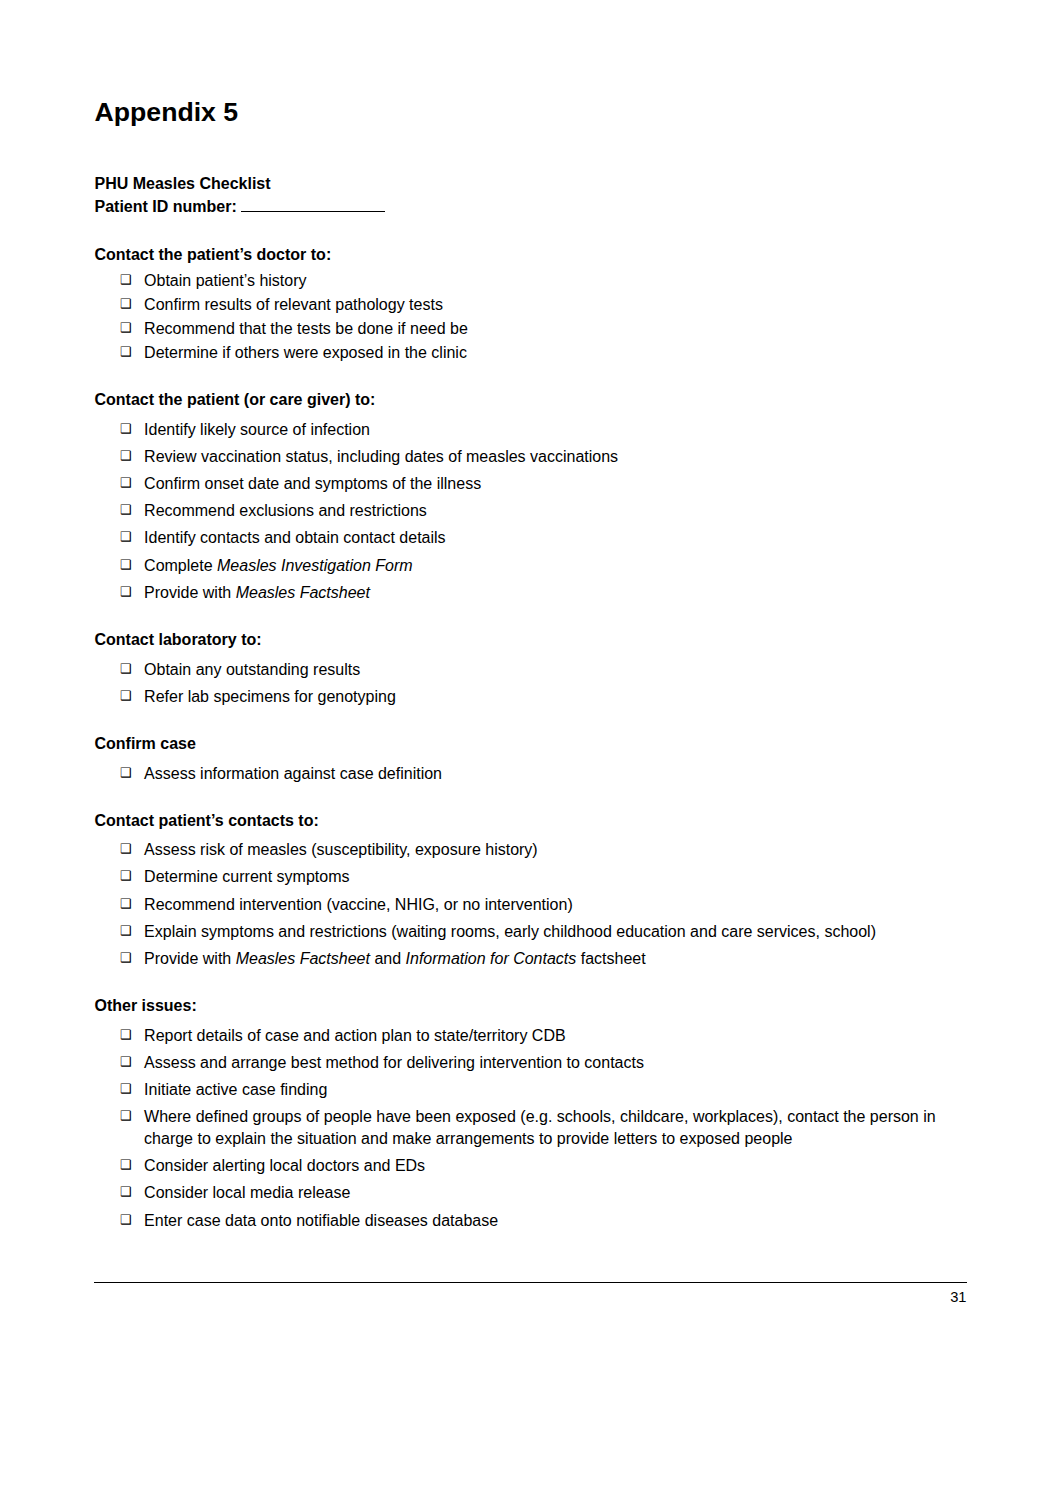Appendix 5
PHU Measles Checklist
Patient ID number:
Contact the patient’s doctor to:
Obtain patient’s history
Confirm results of relevant pathology tests
Recommend that the tests be done if need be
Determine if others were exposed in the clinic
Contact the patient (or care giver) to:
Identify likely source of infection
Review vaccination status, including dates of measles vaccinations
Confirm onset date and symptoms of the illness
Recommend exclusions and restrictions
Identify contacts and obtain contact details
Complete Measles Investigation Form
Provide with Measles Factsheet
Contact laboratory to:
Obtain any outstanding results
Refer lab specimens for genotyping
Confirm case
Assess information against case definition
Contact patient’s contacts to:
Assess risk of measles (susceptibility, exposure history)
Determine current symptoms
Recommend intervention (vaccine, NHIG, or no intervention)
Explain symptoms and restrictions (waiting rooms, early childhood education and care services, school)
Provide with Measles Factsheet and Information for Contacts factsheet
Other issues:
Report details of case and action plan to state/territory CDB
Assess and arrange best method for delivering intervention to contacts
Initiate active case finding
Where defined groups of people have been exposed (e.g. schools, childcare, workplaces), contact the person in charge to explain the situation and make arrangements to provide letters to exposed people
Consider alerting local doctors and EDs
Consider local media release
Enter case data onto notifiable diseases database
31